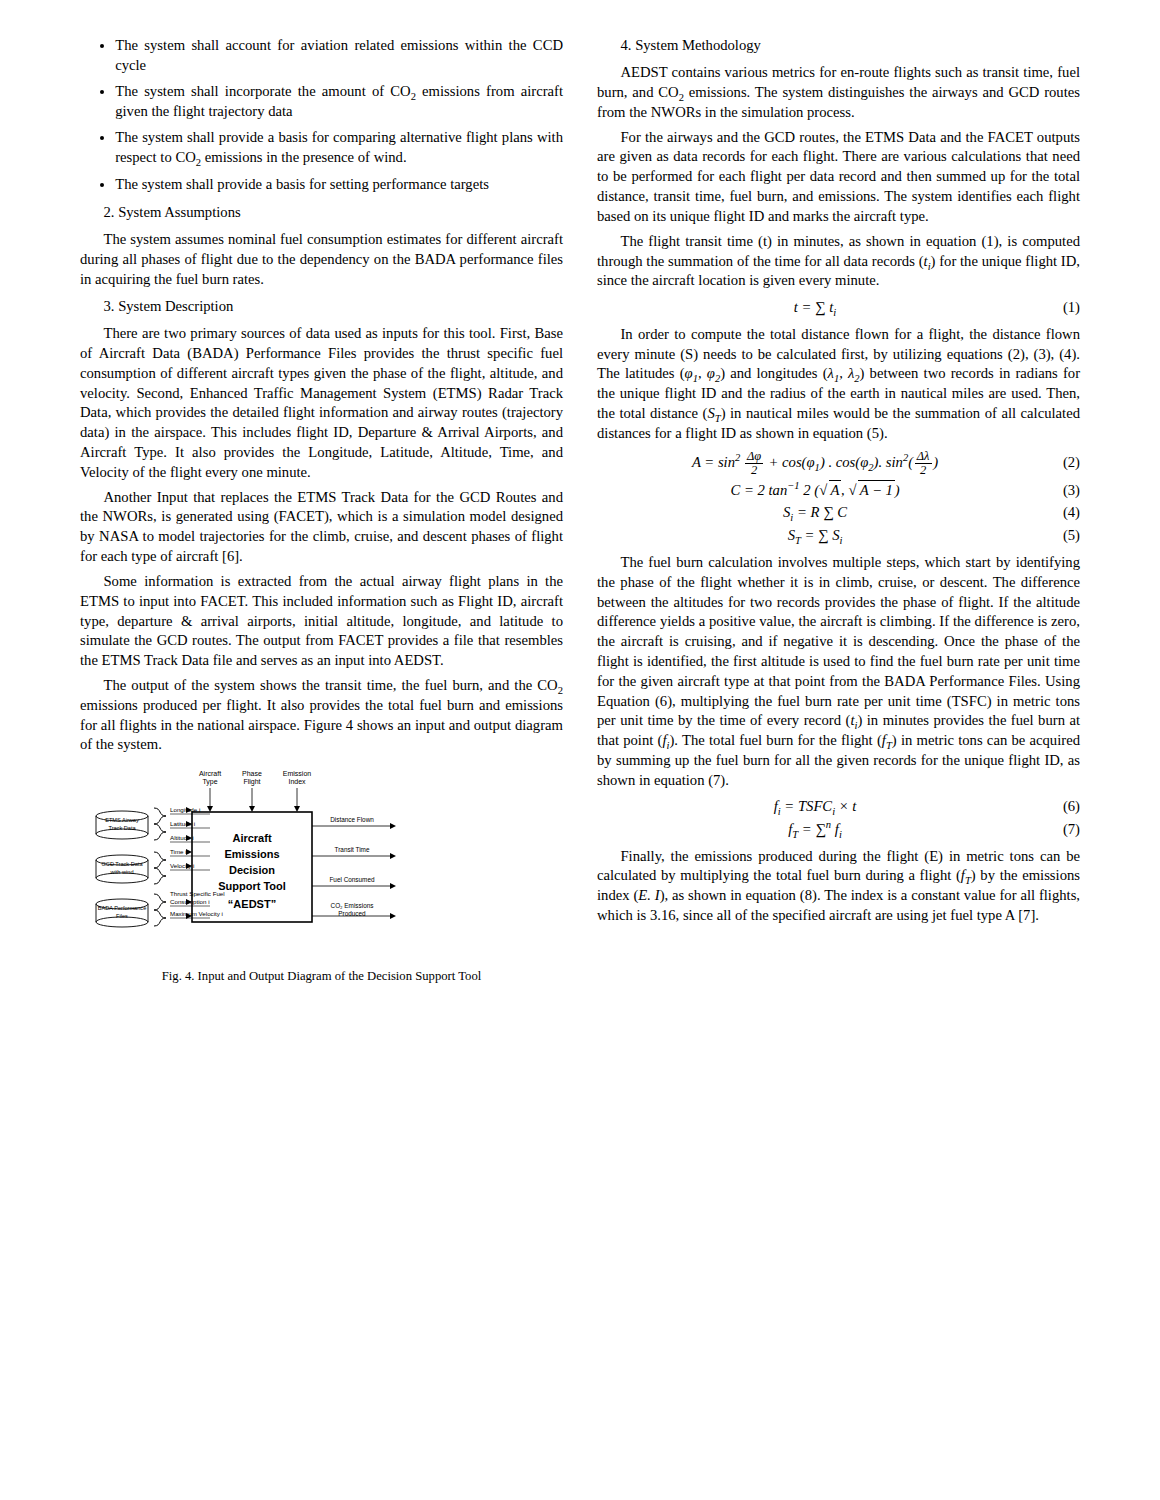The system shall account for aviation related emissions within the CCD cycle
The system shall incorporate the amount of CO2 emissions from aircraft given the flight trajectory data
The system shall provide a basis for comparing alternative flight plans with respect to CO2 emissions in the presence of wind.
The system shall provide a basis for setting performance targets
System Assumptions
The system assumes nominal fuel consumption estimates for different aircraft during all phases of flight due to the dependency on the BADA performance files in acquiring the fuel burn rates.
System Description
There are two primary sources of data used as inputs for this tool. First, Base of Aircraft Data (BADA) Performance Files provides the thrust specific fuel consumption of different aircraft types given the phase of the flight, altitude, and velocity. Second, Enhanced Traffic Management System (ETMS) Radar Track Data, which provides the detailed flight information and airway routes (trajectory data) in the airspace. This includes flight ID, Departure & Arrival Airports, and Aircraft Type. It also provides the Longitude, Latitude, Altitude, Time, and Velocity of the flight every one minute.
Another Input that replaces the ETMS Track Data for the GCD Routes and the NWORs, is generated using (FACET), which is a simulation model designed by NASA to model trajectories for the climb, cruise, and descent phases of flight for each type of aircraft [6].
Some information is extracted from the actual airway flight plans in the ETMS to input into FACET. This included information such as Flight ID, aircraft type, departure & arrival airports, initial altitude, longitude, and latitude to simulate the GCD routes. The output from FACET provides a file that resembles the ETMS Track Data file and serves as an input into AEDST.
The output of the system shows the transit time, the fuel burn, and the CO2 emissions produced per flight. It also provides the total fuel burn and emissions for all flights in the national airspace. Figure 4 shows an input and output diagram of the system.
Aircraft Type Phase Flight Emission Index Aircraft Emissions Decision Support Tool “AEDST” ETMS Airway Track Data GCD Track Data with wind BADA Performance Files Longitude i Latitude i Altitude i Time i Velocity i Thrust Specific Fuel Consumption i Maximum Velocity i Distance Flown Transit Time Fuel Consumed CO₂ Emissions Produced
Fig. 4. Input and Output Diagram of the Decision Support Tool
System Methodology
AEDST contains various metrics for en-route flights such as transit time, fuel burn, and CO2 emissions. The system distinguishes the airways and GCD routes from the NWORs in the simulation process.
For the airways and the GCD routes, the ETMS Data and the FACET outputs are given as data records for each flight. There are various calculations that need to be performed for each flight per data record and then summed up for the total distance, transit time, fuel burn, and emissions. The system identifies each flight based on its unique flight ID and marks the aircraft type.
The flight transit time (t) in minutes, as shown in equation (1), is computed through the summation of the time for all data records (ti) for the unique flight ID, since the aircraft location is given every minute.
t = ∑ ti (1)
In order to compute the total distance flown for a flight, the distance flown every minute (S) needs to be calculated first, by utilizing equations (2), (3), (4). The latitudes (φ1, φ2) and longitudes (λ1, λ2) between two records in radians for the unique flight ID and the radius of the earth in nautical miles are used. Then, the total distance (ST) in nautical miles would be the summation of all calculated distances for a flight ID as shown in equation (5).
A = sin2 Δφ 2 + cos(φ1) . cos(φ2). sin2(Δλ 2) (2)
C = 2 tan−1 2 ( A, A − 1) (3)
Si = R ∑ C (4)
ST = ∑ Si (5)
The fuel burn calculation involves multiple steps, which start by identifying the phase of the flight whether it is in climb, cruise, or descent. The difference between the altitudes for two records provides the phase of flight. If the altitude difference yields a positive value, the aircraft is climbing. If the difference is zero, the aircraft is cruising, and if negative it is descending. Once the phase of the flight is identified, the first altitude is used to find the fuel burn rate per unit time for the given aircraft type at that point from the BADA Performance Files. Using Equation (6), multiplying the fuel burn rate per unit time (TSFC) in metric tons per unit time by the time of every record (ti) in minutes provides the fuel burn at that point (fi). The total fuel burn for the flight (fT) in metric tons can be acquired by summing up the fuel burn for all the given records for the unique flight ID, as shown in equation (7).
fi = TSFCi × t (6)
fT = ∑n fi (7)
Finally, the emissions produced during the flight (E) in metric tons can be calculated by multiplying the total fuel burn during a flight (fT) by the emissions index (E. I), as shown in equation (8). The index is a constant value for all flights, which is 3.16, since all of the specified aircraft are using jet fuel type A [7].